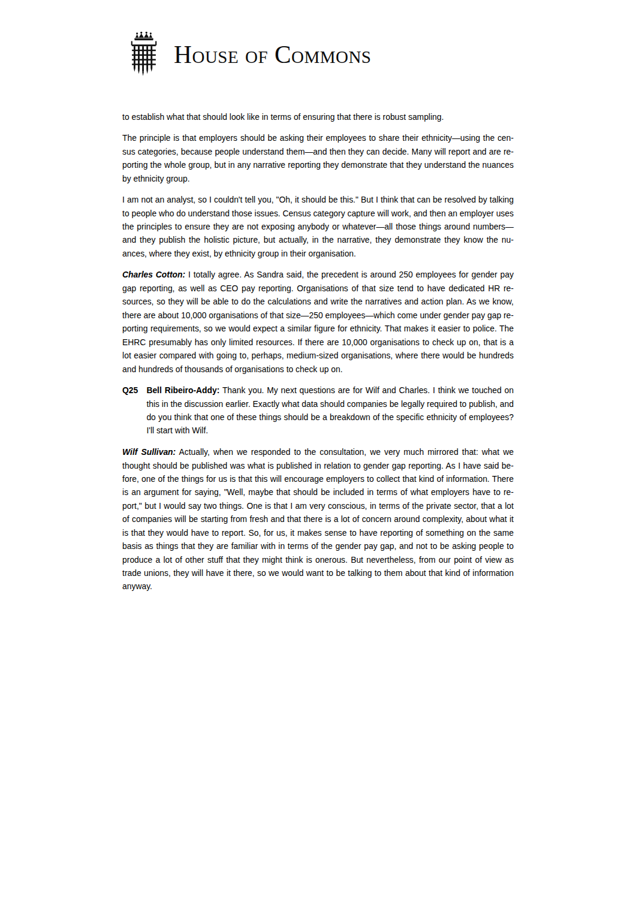House of Commons
to establish what that should look like in terms of ensuring that there is robust sampling.
The principle is that employers should be asking their employees to share their ethnicity—using the census categories, because people understand them—and then they can decide. Many will report and are reporting the whole group, but in any narrative reporting they demonstrate that they understand the nuances by ethnicity group.
I am not an analyst, so I couldn't tell you, "Oh, it should be this." But I think that can be resolved by talking to people who do understand those issues. Census category capture will work, and then an employer uses the principles to ensure they are not exposing anybody or whatever—all those things around numbers—and they publish the holistic picture, but actually, in the narrative, they demonstrate they know the nuances, where they exist, by ethnicity group in their organisation.
Charles Cotton: I totally agree. As Sandra said, the precedent is around 250 employees for gender pay gap reporting, as well as CEO pay reporting. Organisations of that size tend to have dedicated HR resources, so they will be able to do the calculations and write the narratives and action plan. As we know, there are about 10,000 organisations of that size—250 employees—which come under gender pay gap reporting requirements, so we would expect a similar figure for ethnicity. That makes it easier to police. The EHRC presumably has only limited resources. If there are 10,000 organisations to check up on, that is a lot easier compared with going to, perhaps, medium-sized organisations, where there would be hundreds and hundreds of thousands of organisations to check up on.
Q25
Bell Ribeiro-Addy: Thank you. My next questions are for Wilf and Charles. I think we touched on this in the discussion earlier. Exactly what data should companies be legally required to publish, and do you think that one of these things should be a breakdown of the specific ethnicity of employees? I'll start with Wilf.
Wilf Sullivan: Actually, when we responded to the consultation, we very much mirrored that: what we thought should be published was what is published in relation to gender gap reporting. As I have said before, one of the things for us is that this will encourage employers to collect that kind of information. There is an argument for saying, "Well, maybe that should be included in terms of what employers have to report," but I would say two things. One is that I am very conscious, in terms of the private sector, that a lot of companies will be starting from fresh and that there is a lot of concern around complexity, about what it is that they would have to report. So, for us, it makes sense to have reporting of something on the same basis as things that they are familiar with in terms of the gender pay gap, and not to be asking people to produce a lot of other stuff that they might think is onerous. But nevertheless, from our point of view as trade unions, they will have it there, so we would want to be talking to them about that kind of information anyway.